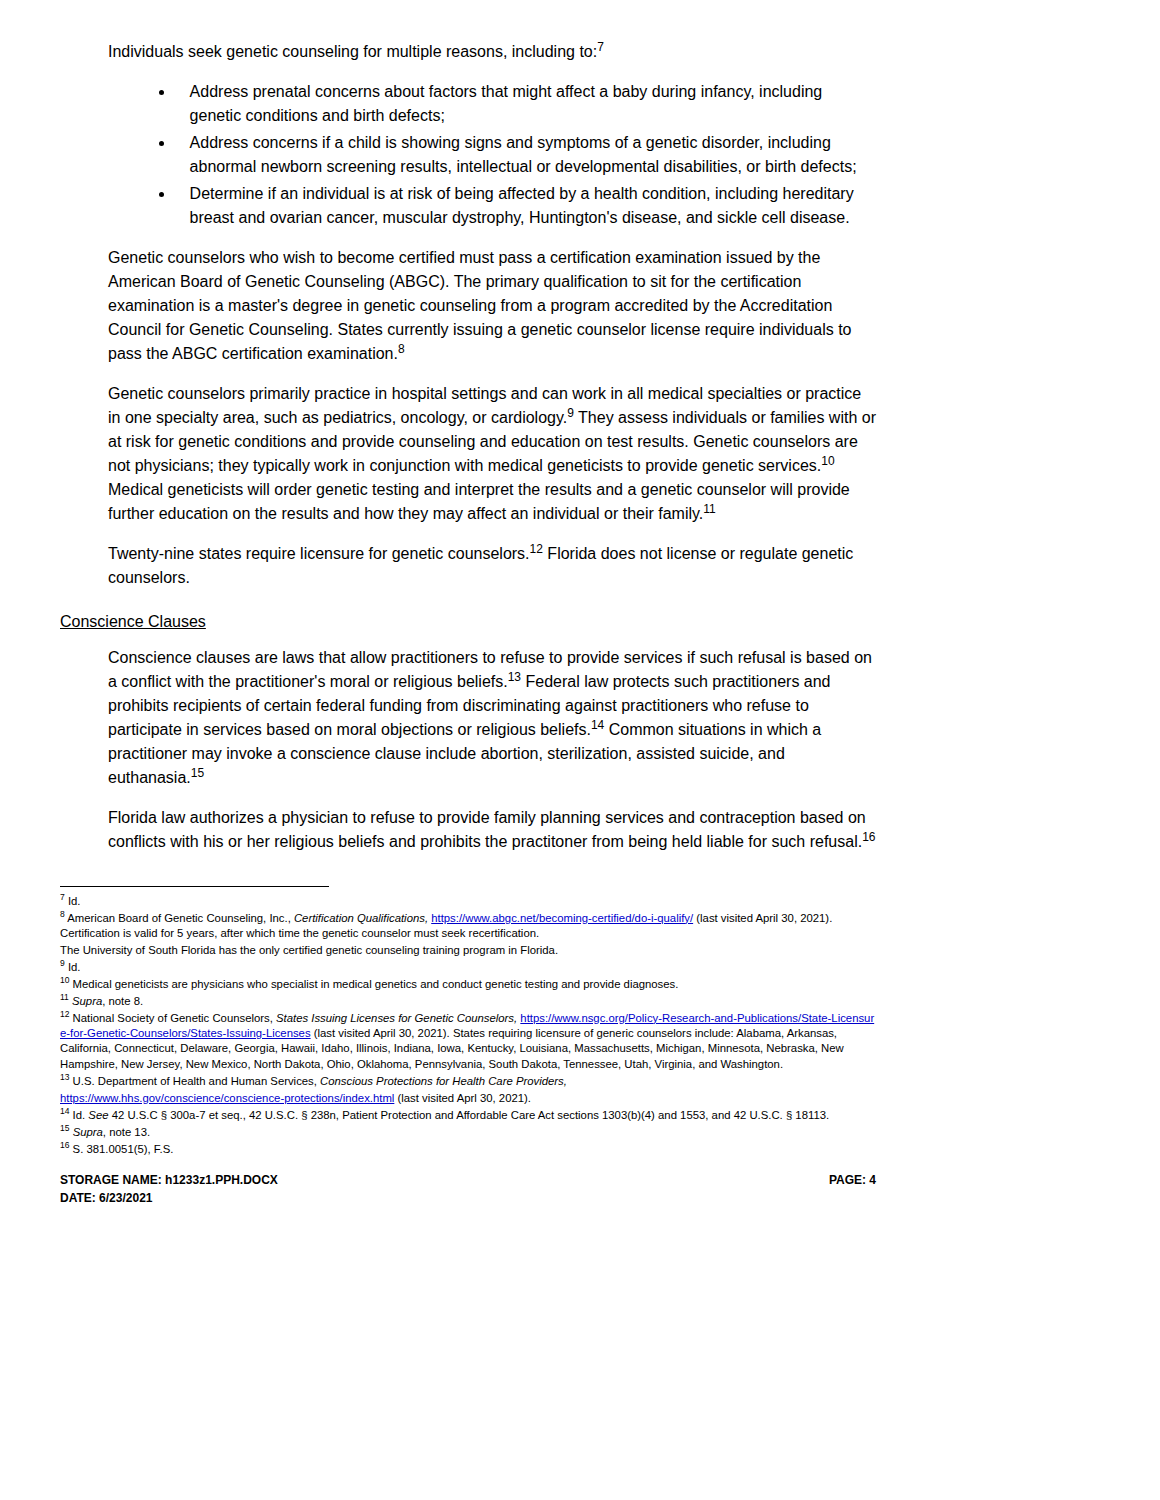Individuals seek genetic counseling for multiple reasons, including to:7
Address prenatal concerns about factors that might affect a baby during infancy, including genetic conditions and birth defects;
Address concerns if a child is showing signs and symptoms of a genetic disorder, including abnormal newborn screening results, intellectual or developmental disabilities, or birth defects;
Determine if an individual is at risk of being affected by a health condition, including hereditary breast and ovarian cancer, muscular dystrophy, Huntington's disease, and sickle cell disease.
Genetic counselors who wish to become certified must pass a certification examination issued by the American Board of Genetic Counseling (ABGC). The primary qualification to sit for the certification examination is a master's degree in genetic counseling from a program accredited by the Accreditation Council for Genetic Counseling. States currently issuing a genetic counselor license require individuals to pass the ABGC certification examination.8
Genetic counselors primarily practice in hospital settings and can work in all medical specialties or practice in one specialty area, such as pediatrics, oncology, or cardiology.9 They assess individuals or families with or at risk for genetic conditions and provide counseling and education on test results. Genetic counselors are not physicians; they typically work in conjunction with medical geneticists to provide genetic services.10 Medical geneticists will order genetic testing and interpret the results and a genetic counselor will provide further education on the results and how they may affect an individual or their family.11
Twenty-nine states require licensure for genetic counselors.12 Florida does not license or regulate genetic counselors.
Conscience Clauses
Conscience clauses are laws that allow practitioners to refuse to provide services if such refusal is based on a conflict with the practitioner's moral or religious beliefs.13 Federal law protects such practitioners and prohibits recipients of certain federal funding from discriminating against practitioners who refuse to participate in services based on moral objections or religious beliefs.14 Common situations in which a practitioner may invoke a conscience clause include abortion, sterilization, assisted suicide, and euthanasia.15
Florida law authorizes a physician to refuse to provide family planning services and contraception based on conflicts with his or her religious beliefs and prohibits the practitoner from being held liable for such refusal.16
7 Id.
8 American Board of Genetic Counseling, Inc., Certification Qualifications, https://www.abgc.net/becoming-certified/do-i-qualify/ (last visited April 30, 2021). Certification is valid for 5 years, after which time the genetic counselor must seek recertification.
The University of South Florida has the only certified genetic counseling training program in Florida.
9 Id.
10 Medical geneticists are physicians who specialist in medical genetics and conduct genetic testing and provide diagnoses.
11 Supra, note 8.
12 National Society of Genetic Counselors, States Issuing Licenses for Genetic Counselors, https://www.nsgc.org/Policy-Research-and-Publications/State-Licensure-for-Genetic-Counselors/States-Issuing-Licenses (last visited April 30, 2021). States requiring licensure of generic counselors include: Alabama, Arkansas, California, Connecticut, Delaware, Georgia, Hawaii, Idaho, Illinois, Indiana, Iowa, Kentucky, Louisiana, Massachusetts, Michigan, Minnesota, Nebraska, New Hampshire, New Jersey, New Mexico, North Dakota, Ohio, Oklahoma, Pennsylvania, South Dakota, Tennessee, Utah, Virginia, and Washington.
13 U.S. Department of Health and Human Services, Conscious Protections for Health Care Providers,
https://www.hhs.gov/conscience/conscience-protections/index.html (last visited Aprl 30, 2021).
14 Id. See 42 U.S.C § 300a-7 et seq., 42 U.S.C. § 238n, Patient Protection and Affordable Care Act sections 1303(b)(4) and 1553, and 42 U.S.C. § 18113.
15 Supra, note 13.
16 S. 381.0051(5), F.S.
STORAGE NAME: h1233z1.PPH.DOCX
DATE: 6/23/2021
PAGE: 4